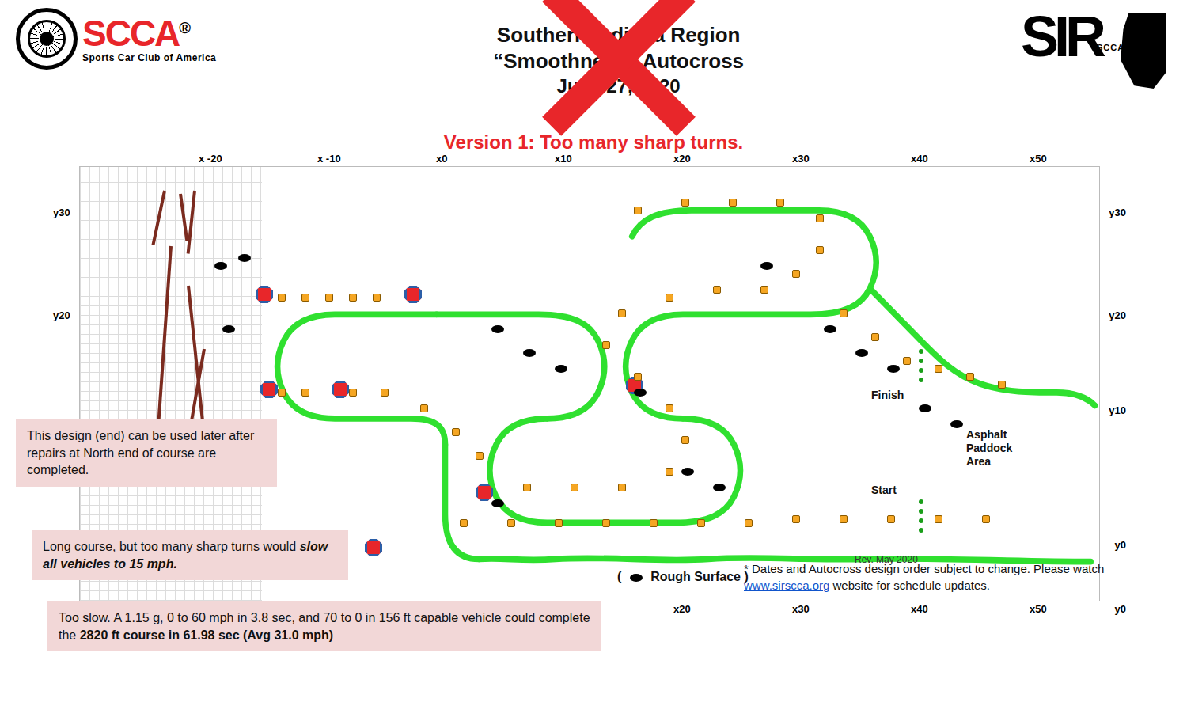SCCA®
Sports Car Club of America
Southern Indiana Region
“Smoothness” Autocross
June 27, 2020
SIR
SCCA
Version 1: Too many sharp turns.
x -20 x -10 x0 x10 x20 x30 x40 x50 -10 x0 x10 x20 x30 x40 x50 y30 y20 y30 y20 y10 y0 y0
Finish Start Asphalt
Paddock
Area
This design (end) can be used later after repairs at North end of course are completed.
Long course, but too many sharp turns would slow all vehicles to 15 mph.
Too slow. A 1.15 g, 0 to 60 mph in 3.8 sec, and 70 to 0 in 156 ft capable vehicle could complete the 2820 ft course in 61.98 sec (Avg 31.0 mph)
( Rough Surface )
Rev. May 2020
* Dates and Autocross design order subject to change. Please watch www.sirscca.org website for schedule updates.